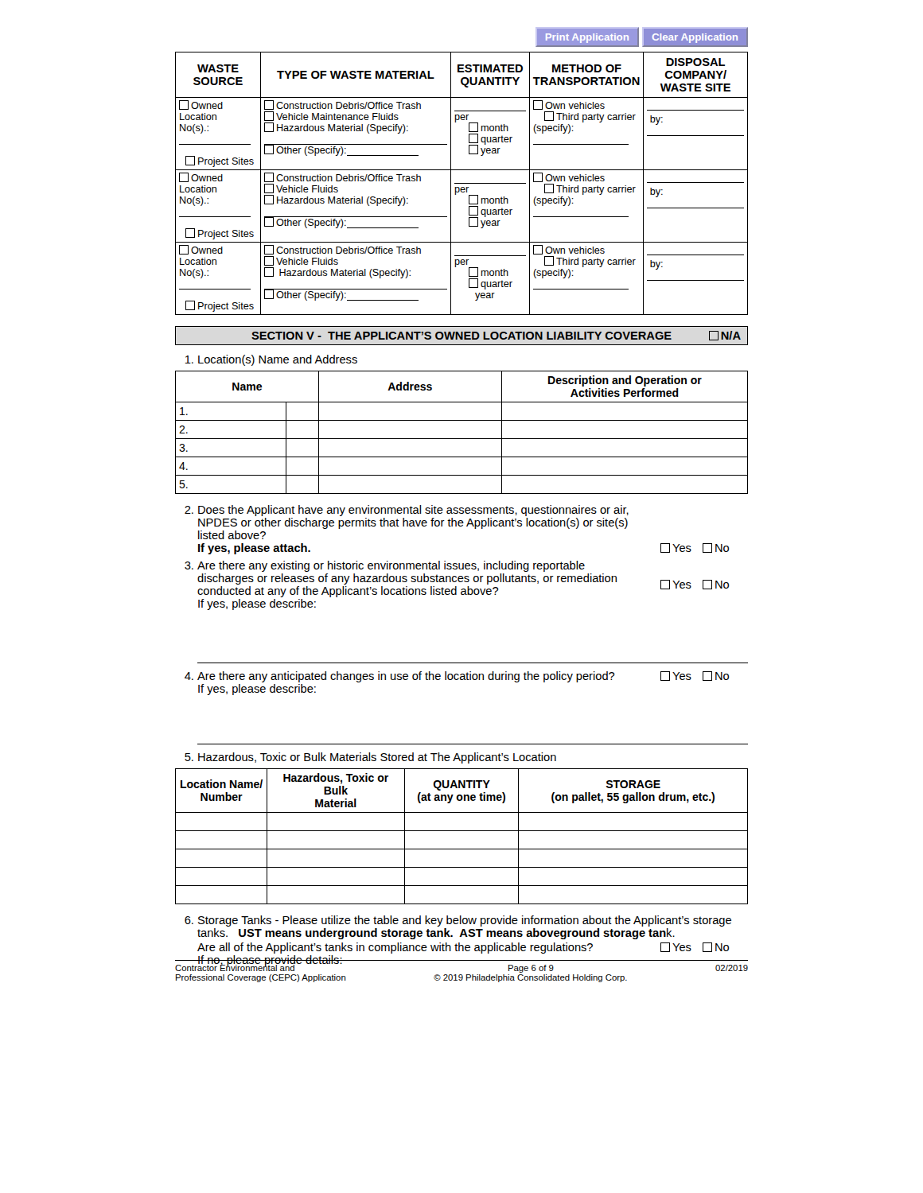Print Application Clear Application
| WASTE SOURCE | TYPE OF WASTE MATERIAL | ESTIMATED QUANTITY | METHOD OF TRANSPORTATION | DISPOSAL COMPANY/ WASTE SITE |
| --- | --- | --- | --- | --- |
| Owned Location No(s).: Project Sites | Construction Debris/Office Trash Vehicle Maintenance Fluids Hazardous Material (Specify): Other (Specify): | per month quarter year | Own vehicles Third party carrier (specify): | by: |
| Owned Location No(s).: Project Sites | Construction Debris/Office Trash Vehicle Fluids Hazardous Material (Specify): Other (Specify): | per month quarter year | Own vehicles Third party carrier (specify): | by: |
| Owned Location No(s).: Project Sites | Construction Debris/Office Trash Vehicle Fluids Hazardous Material (Specify): Other (Specify): | per month quarter year | Own vehicles Third party carrier (specify): | by: |
SECTION V - THE APPLICANT’S OWNED LOCATION LIABILITY COVERAGE N/A
Location(s) Name and Address
| Name | Address | Description and Operation or Activities Performed |
| --- | --- | --- |
| 1. | | | |
| 2. | | | |
| 3. | | | |
| 4. | | | |
| 5. | | | |
Does the Applicant have any environmental site assessments, questionnaires or air, NPDES or other discharge permits that have for the Applicant’s location(s) or site(s) listed above?
If yes, please attach.
Yes No
Are there any existing or historic environmental issues, including reportable discharges or releases of any hazardous substances or pollutants, or remediation conducted at any of the Applicant’s locations listed above?
If yes, please describe:
Yes No
Are there any anticipated changes in use of the location during the policy period?
If yes, please describe:
Yes No
Hazardous, Toxic or Bulk Materials Stored at The Applicant’s Location
| Location Name/ Number | Hazardous, Toxic or Bulk Material | QUANTITY (at any one time) | STORAGE (on pallet, 55 gallon drum, etc.) |
| --- | --- | --- | --- |
Storage Tanks - Please utilize the table and key below provide information about the Applicant’s storage tanks. UST means underground storage tank. AST means aboveground storage tank.
Are all of the Applicant’s tanks in compliance with the applicable regulations?
If no, please provide details:
Yes No
Contractor Environmental and
Professional Coverage (CEPC) Application
Page 6 of 9
© 2019 Philadelphia Consolidated Holding Corp.
02/2019